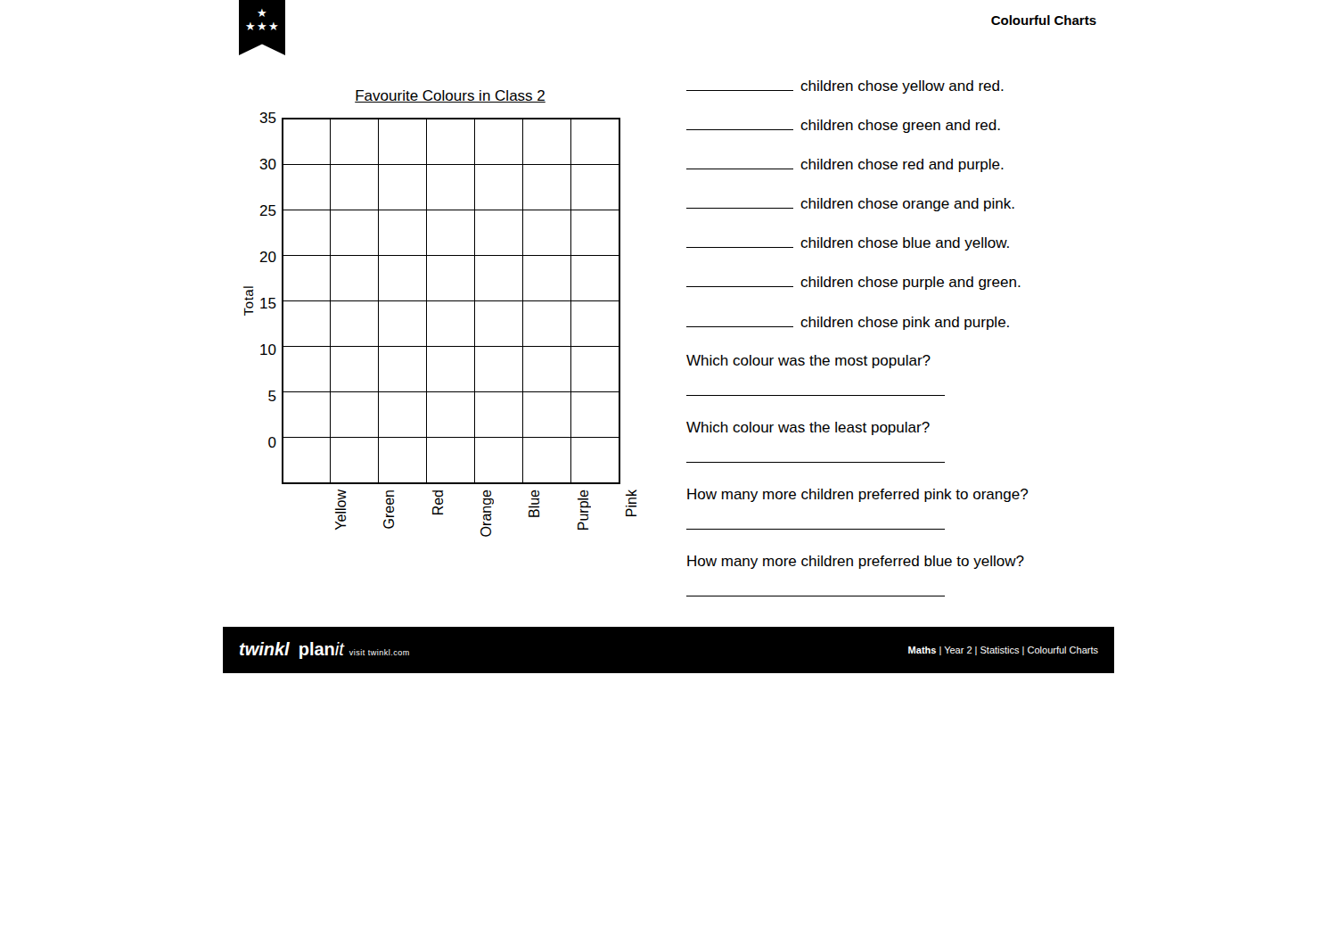★
★★★
Colourful Charts
Favourite Colours in Class 2
Total
35
30
25
20
15
10
5
0
Yellow
Green
Red
Orange
Blue
Purple
Pink
children chose yellow and red.
children chose green and red.
children chose red and purple.
children chose orange and pink.
children chose blue and yellow.
children chose purple and green.
children chose pink and purple.
Which colour was the most popular?
Which colour was the least popular?
How many more children preferred pink to orange?
How many more children preferred blue to yellow?
twinkl planit visit twinkl.com
Maths | Year 2 | Statistics | Colourful Charts